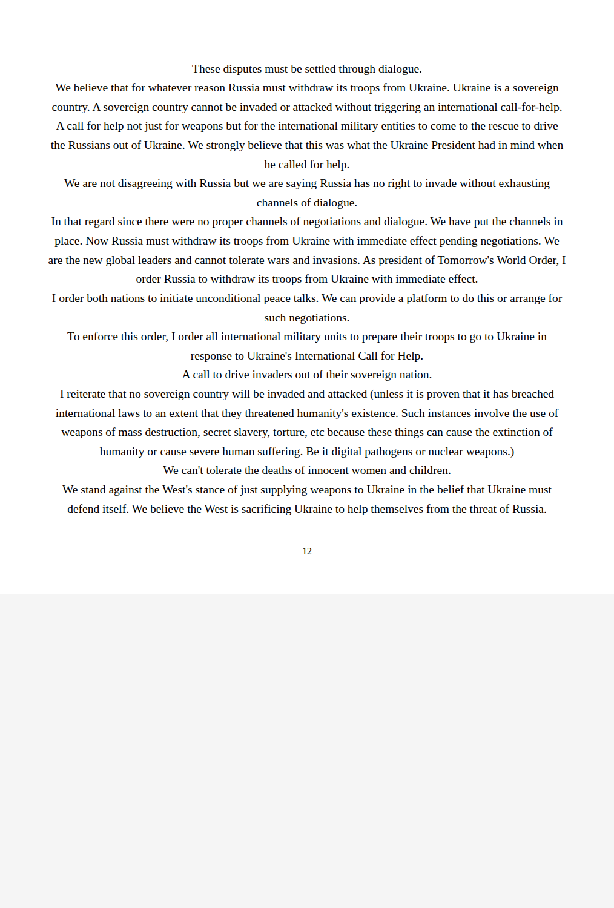These disputes must be settled through dialogue.
We believe that for whatever reason Russia must withdraw its troops from Ukraine. Ukraine is a sovereign country. A sovereign country cannot be invaded or attacked without triggering an international call-for-help.
A call for help not just for weapons but for the international military entities to come to the rescue to drive the Russians out of Ukraine. We strongly believe that this was what the Ukraine President had in mind when he called for help.
We are not disagreeing with Russia but we are saying Russia has no right to invade without exhausting channels of dialogue.
In that regard since there were no proper channels of negotiations and dialogue. We have put the channels in place. Now Russia must withdraw its troops from Ukraine with immediate effect pending negotiations. We are the new global leaders and cannot tolerate wars and invasions. As president of Tomorrow's World Order, I order Russia to withdraw its troops from Ukraine with immediate effect.
I order both nations to initiate unconditional peace talks. We can provide a platform to do this or arrange for such negotiations.
To enforce this order, I order all international military units to prepare their troops to go to Ukraine in response to Ukraine's International Call for Help.
A call to drive invaders out of their sovereign nation.
I reiterate that no sovereign country will be invaded and attacked (unless it is proven that it has breached international laws to an extent that they threatened humanity's existence. Such instances involve the use of weapons of mass destruction, secret slavery, torture, etc because these things can cause the extinction of humanity or cause severe human suffering. Be it digital pathogens or nuclear weapons.)
We can't tolerate the deaths of innocent women and children.
We stand against the West's stance of just supplying weapons to Ukraine in the belief that Ukraine must defend itself. We believe the West is sacrificing Ukraine to help themselves from the threat of Russia.
12